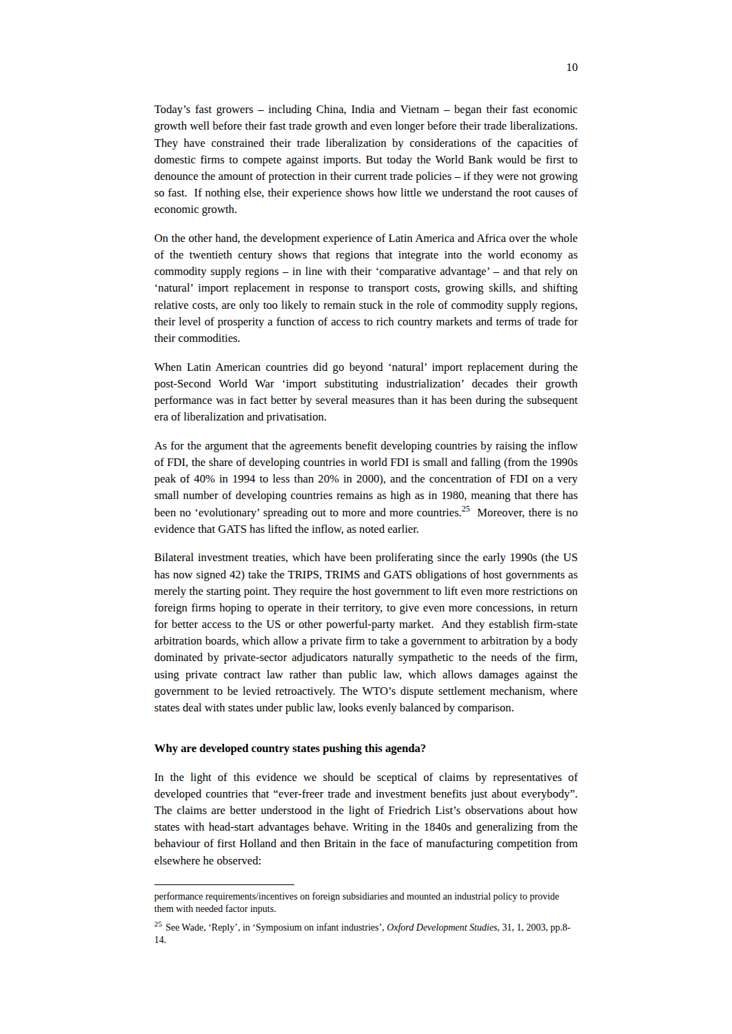10
Today’s fast growers – including China, India and Vietnam – began their fast economic growth well before their fast trade growth and even longer before their trade liberalizations. They have constrained their trade liberalization by considerations of the capacities of domestic firms to compete against imports. But today the World Bank would be first to denounce the amount of protection in their current trade policies – if they were not growing so fast. If nothing else, their experience shows how little we understand the root causes of economic growth.
On the other hand, the development experience of Latin America and Africa over the whole of the twentieth century shows that regions that integrate into the world economy as commodity supply regions – in line with their ‘comparative advantage’ – and that rely on ‘natural’ import replacement in response to transport costs, growing skills, and shifting relative costs, are only too likely to remain stuck in the role of commodity supply regions, their level of prosperity a function of access to rich country markets and terms of trade for their commodities.
When Latin American countries did go beyond ‘natural’ import replacement during the post-Second World War ‘import substituting industrialization’ decades their growth performance was in fact better by several measures than it has been during the subsequent era of liberalization and privatisation.
As for the argument that the agreements benefit developing countries by raising the inflow of FDI, the share of developing countries in world FDI is small and falling (from the 1990s peak of 40% in 1994 to less than 20% in 2000), and the concentration of FDI on a very small number of developing countries remains as high as in 1980, meaning that there has been no ‘evolutionary’ spreading out to more and more countries.25 Moreover, there is no evidence that GATS has lifted the inflow, as noted earlier.
Bilateral investment treaties, which have been proliferating since the early 1990s (the US has now signed 42) take the TRIPS, TRIMS and GATS obligations of host governments as merely the starting point. They require the host government to lift even more restrictions on foreign firms hoping to operate in their territory, to give even more concessions, in return for better access to the US or other powerful-party market. And they establish firm-state arbitration boards, which allow a private firm to take a government to arbitration by a body dominated by private-sector adjudicators naturally sympathetic to the needs of the firm, using private contract law rather than public law, which allows damages against the government to be levied retroactively. The WTO’s dispute settlement mechanism, where states deal with states under public law, looks evenly balanced by comparison.
Why are developed country states pushing this agenda?
In the light of this evidence we should be sceptical of claims by representatives of developed countries that “ever-freer trade and investment benefits just about everybody”. The claims are better understood in the light of Friedrich List’s observations about how states with head-start advantages behave. Writing in the 1840s and generalizing from the behaviour of first Holland and then Britain in the face of manufacturing competition from elsewhere he observed:
performance requirements/incentives on foreign subsidiaries and mounted an industrial policy to provide them with needed factor inputs.
25 See Wade, ‘Reply’, in ‘Symposium on infant industries’, Oxford Development Studies, 31, 1, 2003, pp.8-14.